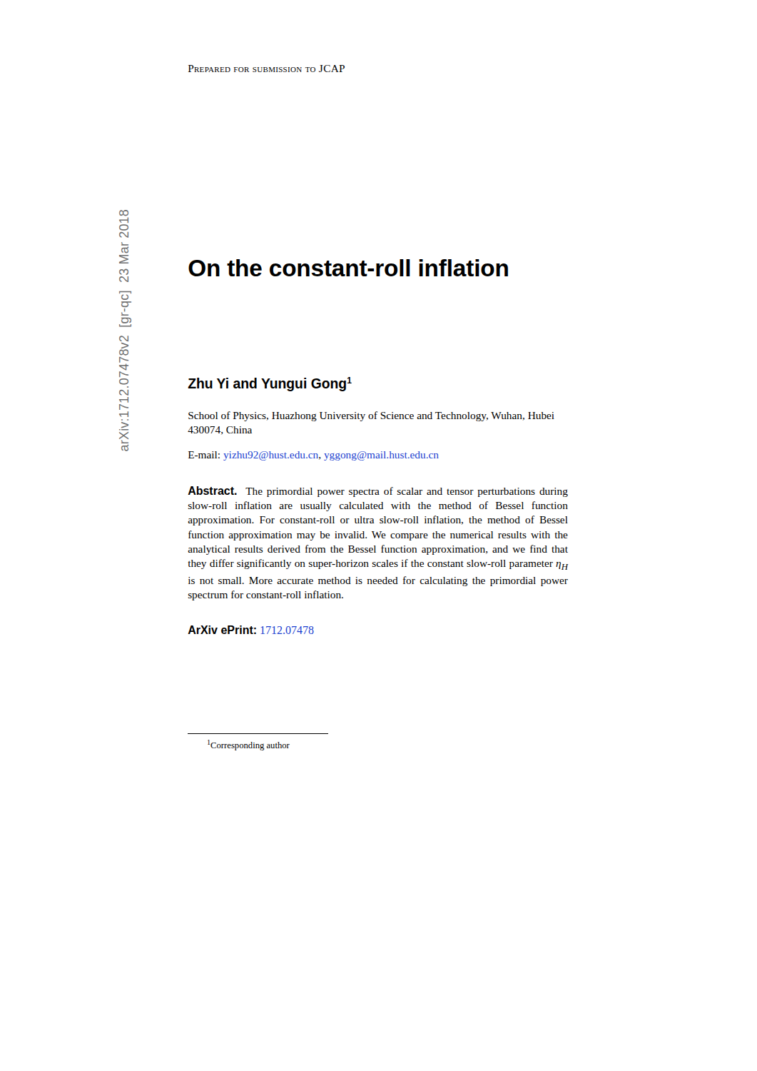arXiv:1712.07478v2 [gr-qc] 23 Mar 2018
Prepared for submission to JCAP
On the constant-roll inflation
Zhu Yi and Yungui Gong1
School of Physics, Huazhong University of Science and Technology, Wuhan, Hubei 430074, China
E-mail: yizhu92@hust.edu.cn, yggong@mail.hust.edu.cn
Abstract. The primordial power spectra of scalar and tensor perturbations during slow-roll inflation are usually calculated with the method of Bessel function approximation. For constant-roll or ultra slow-roll inflation, the method of Bessel function approximation may be invalid. We compare the numerical results with the analytical results derived from the Bessel function approximation, and we find that they differ significantly on super-horizon scales if the constant slow-roll parameter ηH is not small. More accurate method is needed for calculating the primordial power spectrum for constant-roll inflation.
ArXiv ePrint: 1712.07478
1Corresponding author